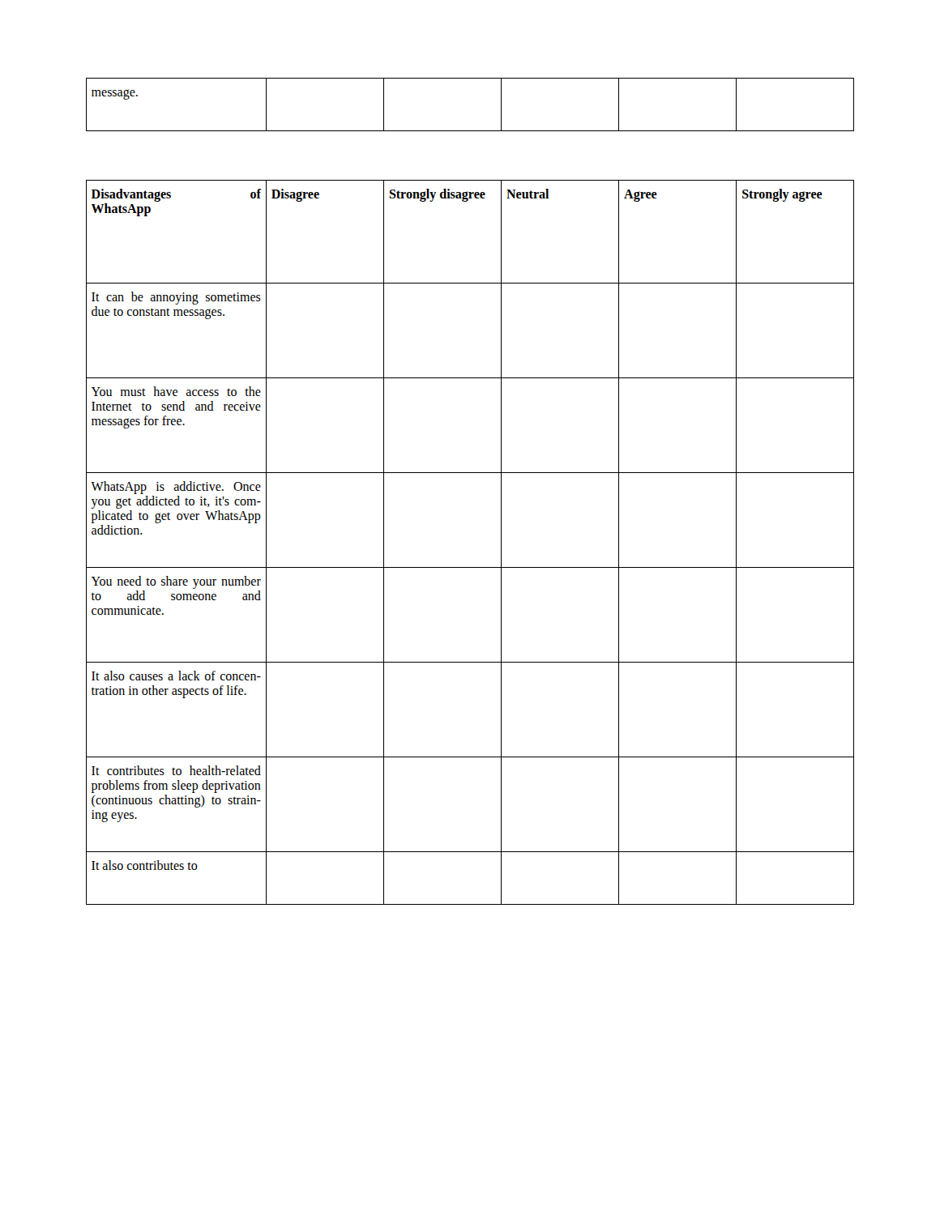| message. | | | | | |
| Disadvantages of WhatsApp | Disagree | Strongly disagree | Neutral | Agree | Strongly agree |
| --- | --- | --- | --- | --- | --- |
| It can be annoying sometimes due to constant messages. | | | | | |
| You must have access to the Internet to send and receive messages for free. | | | | | |
| WhatsApp is addictive. Once you get addicted to it, it's complicated to get over WhatsApp addiction. | | | | | |
| You need to share your number to add someone and communicate. | | | | | |
| It also causes a lack of concentration in other aspects of life. | | | | | |
| It contributes to health-related problems from sleep deprivation (continuous chatting) to straining eyes. | | | | | |
| It also contributes to | | | | | |